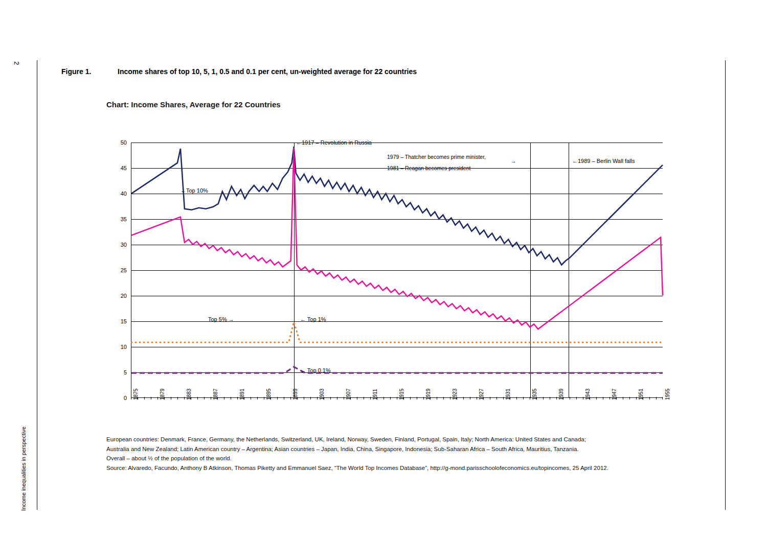2
Income inequalities in perspective
Figure 1. Income shares of top 10, 5, 1, 0.5 and 0.1 per cent, un-weighted average for 22 countries
Chart: Income Shares, Average for 22 Countries
50
45
40
35
30
25
20
15
10
5
0
←Top 10%
Top 5% →
← Top 1%
← Top 0.1%
←1917 – Revolution in Russia
1979 – Thatcher becomes prime minister,
1981 – Reagan becomes president
→
←1989 – Berlin Wall falls
1875
1879
1883
1887
1891
1895
1899
1903
1907
1911
1915
1919
1923
1927
1931
1935
1939
1943
1947
1951
1955
European countries: Denmark, France, Germany, the Netherlands, Switzerland, UK, Ireland, Norway, Sweden, Finland, Portugal, Spain, Italy; North America: United States and Canada;
Australia and New Zealand; Latin American country – Argentina; Asian countries – Japan, India, China, Singapore, Indonesia; Sub-Saharan Africa – South Africa, Mauritius, Tanzania.
Overall – about ½ of the population of the world.
Source: Alvaredo, Facundo, Anthony B Atkinson, Thomas Piketty and Emmanuel Saez, “The World Top Incomes Database”, http://g-mond.parisschoolofeconomics.eu/topincomes, 25 April 2012.